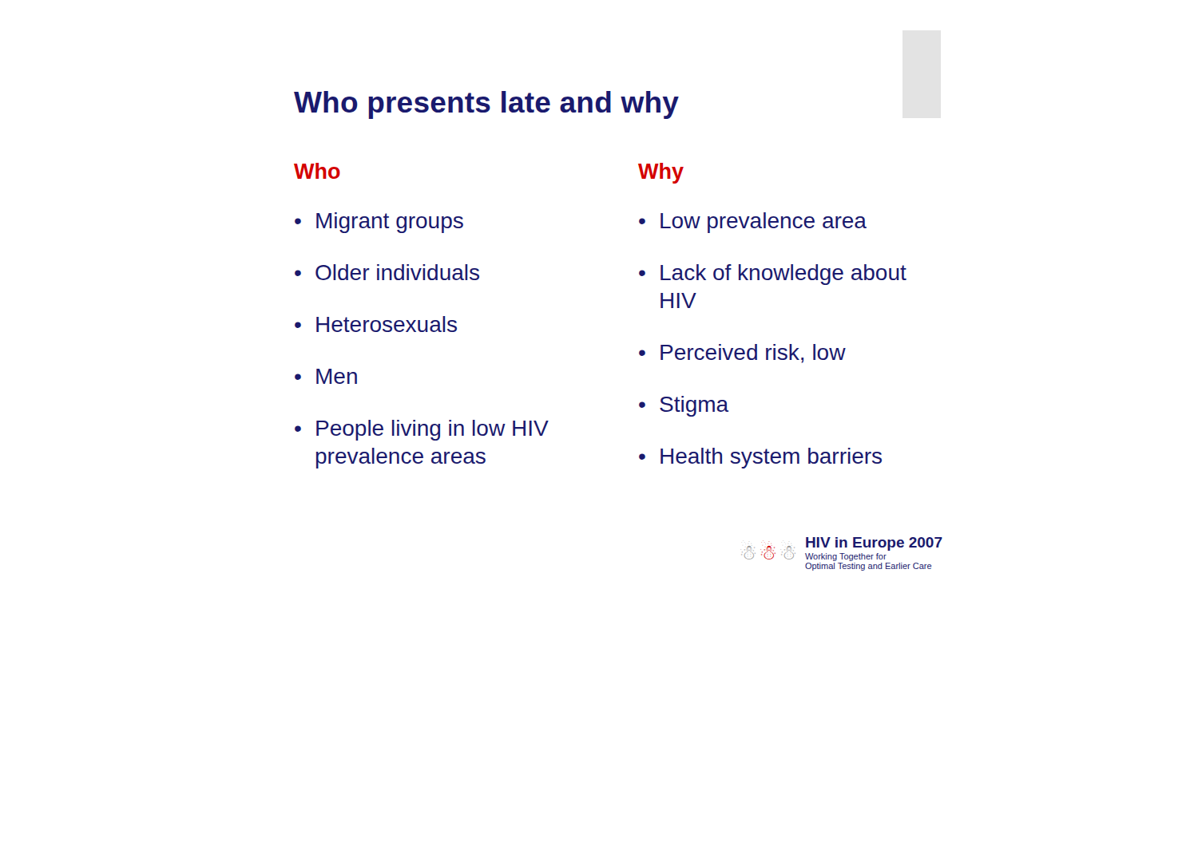Who presents late and why
Who
Migrant groups
Older individuals
Heterosexuals
Men
People living in low HIV prevalence areas
Why
Low prevalence area
Lack of knowledge about HIV
Perceived risk, low
Stigma
Health system barriers
☃ ☃ ☃
HIV in Europe 2007
Working Together for
Optimal Testing and Earlier Care